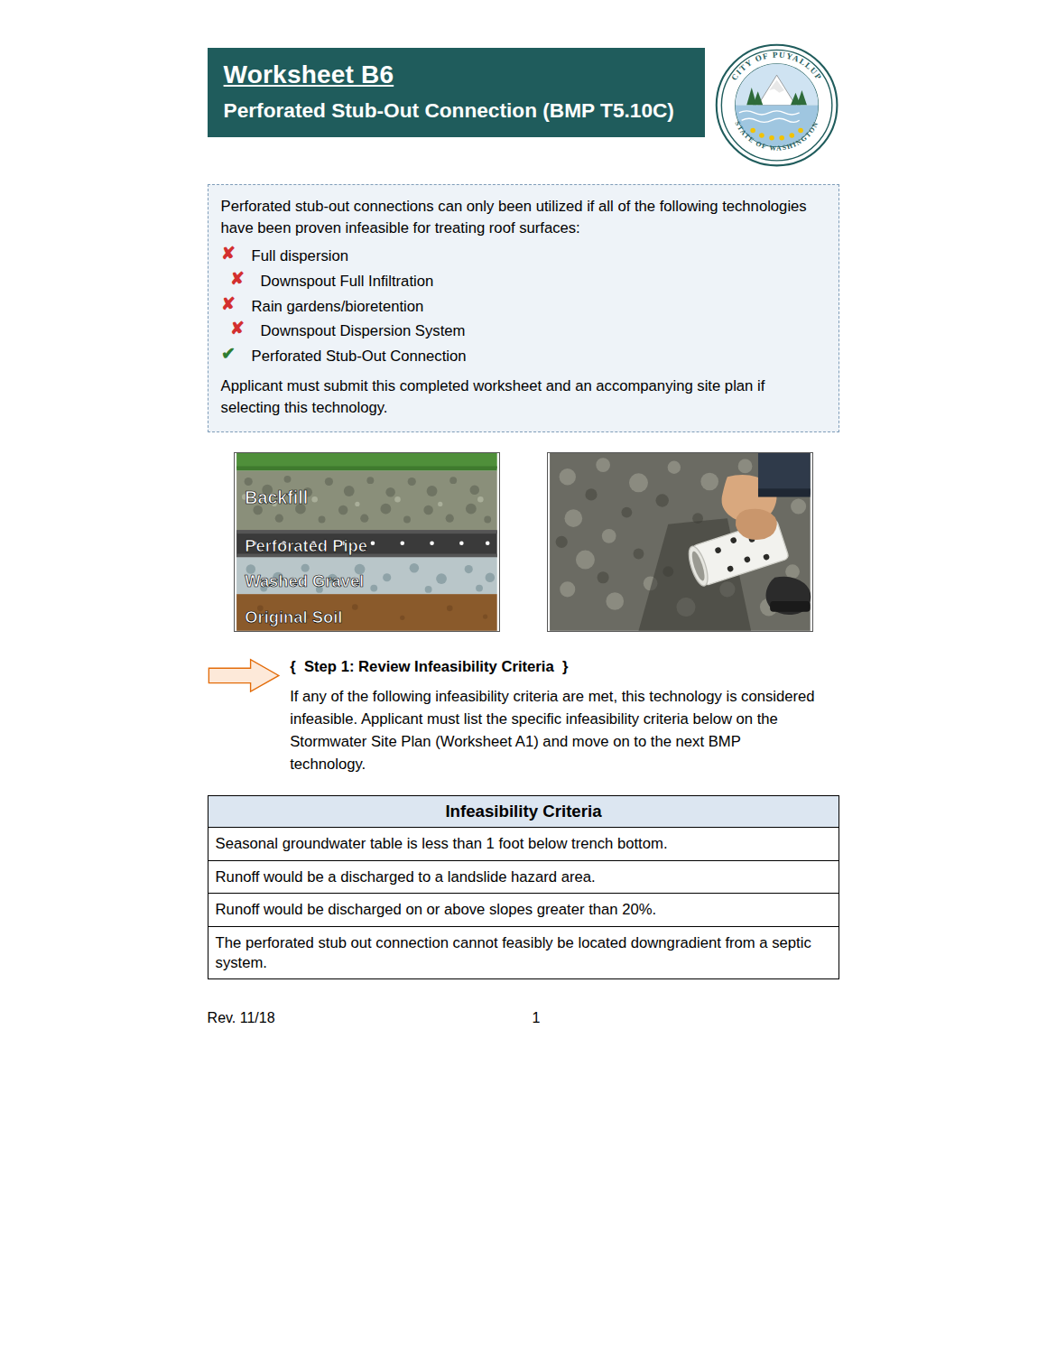Worksheet B6
Perforated Stub-Out Connection (BMP T5.10C)
CITY OF PUYALLUP STATE OF WASHINGTON
Perforated stub-out connections can only been utilized if all of the following technologies have been proven infeasible for treating roof surfaces:
✘Full dispersion
✘Downspout Full Infiltration
✘Rain gardens/bioretention
✘Downspout Dispersion System
✔Perforated Stub-Out Connection
Applicant must submit this completed worksheet and an accompanying site plan if selecting this technology.
Backfill Perforated Pipe Washed Gravel Original Soil
{ Step 1: Review Infeasibility Criteria }
If any of the following infeasibility criteria are met, this technology is considered infeasible. Applicant must list the specific infeasibility criteria below on the Stormwater Site Plan (Worksheet A1) and move on to the next BMP technology.
| Infeasibility Criteria |
| --- |
| Seasonal groundwater table is less than 1 foot below trench bottom. |
| Runoff would be a discharged to a landslide hazard area. |
| Runoff would be discharged on or above slopes greater than 20%. |
| The perforated stub out connection cannot feasibly be located downgradient from a septic system. |
Rev. 11/18
1